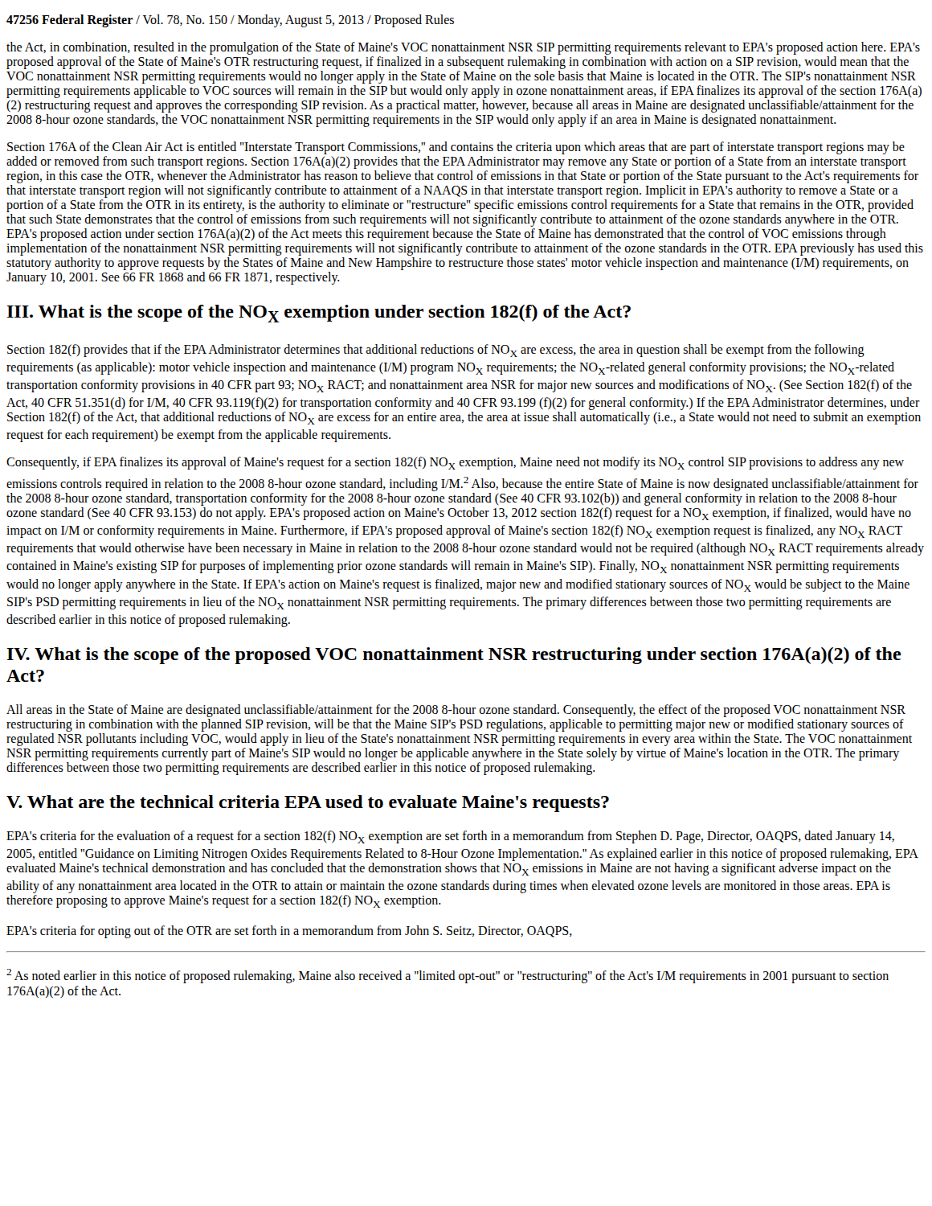47256 Federal Register / Vol. 78, No. 150 / Monday, August 5, 2013 / Proposed Rules
the Act, in combination, resulted in the promulgation of the State of Maine's VOC nonattainment NSR SIP permitting requirements relevant to EPA's proposed action here. EPA's proposed approval of the State of Maine's OTR restructuring request, if finalized in a subsequent rulemaking in combination with action on a SIP revision, would mean that the VOC nonattainment NSR permitting requirements would no longer apply in the State of Maine on the sole basis that Maine is located in the OTR. The SIP's nonattainment NSR permitting requirements applicable to VOC sources will remain in the SIP but would only apply in ozone nonattainment areas, if EPA finalizes its approval of the section 176A(a)(2) restructuring request and approves the corresponding SIP revision. As a practical matter, however, because all areas in Maine are designated unclassifiable/attainment for the 2008 8-hour ozone standards, the VOC nonattainment NSR permitting requirements in the SIP would only apply if an area in Maine is designated nonattainment.
Section 176A of the Clean Air Act is entitled ''Interstate Transport Commissions,'' and contains the criteria upon which areas that are part of interstate transport regions may be added or removed from such transport regions. Section 176A(a)(2) provides that the EPA Administrator may remove any State or portion of a State from an interstate transport region, in this case the OTR, whenever the Administrator has reason to believe that control of emissions in that State or portion of the State pursuant to the Act's requirements for that interstate transport region will not significantly contribute to attainment of a NAAQS in that interstate transport region. Implicit in EPA's authority to remove a State or a portion of a State from the OTR in its entirety, is the authority to eliminate or ''restructure'' specific emissions control requirements for a State that remains in the OTR, provided that such State demonstrates that the control of emissions from such requirements will not significantly contribute to attainment of the ozone standards anywhere in the OTR. EPA's proposed action under section 176A(a)(2) of the Act meets this requirement because the State of Maine has demonstrated that the control of VOC emissions through implementation of the nonattainment NSR permitting requirements will not significantly contribute to attainment of the ozone standards in the OTR. EPA previously has used this statutory authority to approve requests by the States of Maine and New Hampshire to restructure those states' motor vehicle inspection and maintenance (I/M) requirements, on January 10, 2001. See 66 FR 1868 and 66 FR 1871, respectively.
III. What is the scope of the NOX exemption under section 182(f) of the Act?
Section 182(f) provides that if the EPA Administrator determines that additional reductions of NOX are excess, the area in question shall be exempt from the following requirements (as applicable): motor vehicle inspection and maintenance (I/M) program NOX requirements; the NOX-related general conformity provisions; the NOX-related transportation conformity provisions in 40 CFR part 93; NOX RACT; and nonattainment area NSR for major new sources and modifications of NOX. (See Section 182(f) of the Act, 40 CFR 51.351(d) for I/M, 40 CFR 93.119(f)(2) for transportation conformity and 40 CFR 93.199 (f)(2) for general conformity.) If the EPA Administrator determines, under Section 182(f) of the Act, that additional reductions of NOX are excess for an entire area, the area at issue shall automatically (i.e., a State would not need to submit an exemption request for each requirement) be exempt from the applicable requirements.
Consequently, if EPA finalizes its approval of Maine's request for a section 182(f) NOX exemption, Maine need not modify its NOX control SIP provisions to address any new emissions controls required in relation to the 2008 8-hour ozone standard, including I/M.2 Also, because the entire State of Maine is now designated unclassifiable/attainment for the 2008 8-hour ozone standard, transportation conformity for the 2008 8-hour ozone standard (See 40 CFR 93.102(b)) and general conformity in relation to the 2008 8-hour ozone standard (See 40 CFR 93.153) do not apply. EPA's proposed action on Maine's October 13, 2012 section 182(f) request for a NOX exemption, if finalized, would have no impact on I/M or conformity requirements in Maine. Furthermore, if EPA's proposed approval of Maine's section 182(f) NOX exemption request is finalized, any NOX RACT requirements that would otherwise have been necessary in Maine in relation to the 2008 8-hour ozone standard would not be required (although NOX RACT requirements already contained in Maine's existing SIP for purposes of implementing prior ozone standards will remain in Maine's SIP). Finally, NOX nonattainment NSR permitting requirements would no longer apply anywhere in the State. If EPA's action on Maine's request is finalized, major new and modified stationary sources of NOX would be subject to the Maine SIP's PSD permitting requirements in lieu of the NOX nonattainment NSR permitting requirements. The primary differences between those two permitting requirements are described earlier in this notice of proposed rulemaking.
IV. What is the scope of the proposed VOC nonattainment NSR restructuring under section 176A(a)(2) of the Act?
All areas in the State of Maine are designated unclassifiable/attainment for the 2008 8-hour ozone standard. Consequently, the effect of the proposed VOC nonattainment NSR restructuring in combination with the planned SIP revision, will be that the Maine SIP's PSD regulations, applicable to permitting major new or modified stationary sources of regulated NSR pollutants including VOC, would apply in lieu of the State's nonattainment NSR permitting requirements in every area within the State. The VOC nonattainment NSR permitting requirements currently part of Maine's SIP would no longer be applicable anywhere in the State solely by virtue of Maine's location in the OTR. The primary differences between those two permitting requirements are described earlier in this notice of proposed rulemaking.
V. What are the technical criteria EPA used to evaluate Maine's requests?
EPA's criteria for the evaluation of a request for a section 182(f) NOX exemption are set forth in a memorandum from Stephen D. Page, Director, OAQPS, dated January 14, 2005, entitled ''Guidance on Limiting Nitrogen Oxides Requirements Related to 8-Hour Ozone Implementation.'' As explained earlier in this notice of proposed rulemaking, EPA evaluated Maine's technical demonstration and has concluded that the demonstration shows that NOX emissions in Maine are not having a significant adverse impact on the ability of any nonattainment area located in the OTR to attain or maintain the ozone standards during times when elevated ozone levels are monitored in those areas. EPA is therefore proposing to approve Maine's request for a section 182(f) NOX exemption.
EPA's criteria for opting out of the OTR are set forth in a memorandum from John S. Seitz, Director, OAQPS,
2 As noted earlier in this notice of proposed rulemaking, Maine also received a ''limited opt-out'' or ''restructuring'' of the Act's I/M requirements in 2001 pursuant to section 176A(a)(2) of the Act.